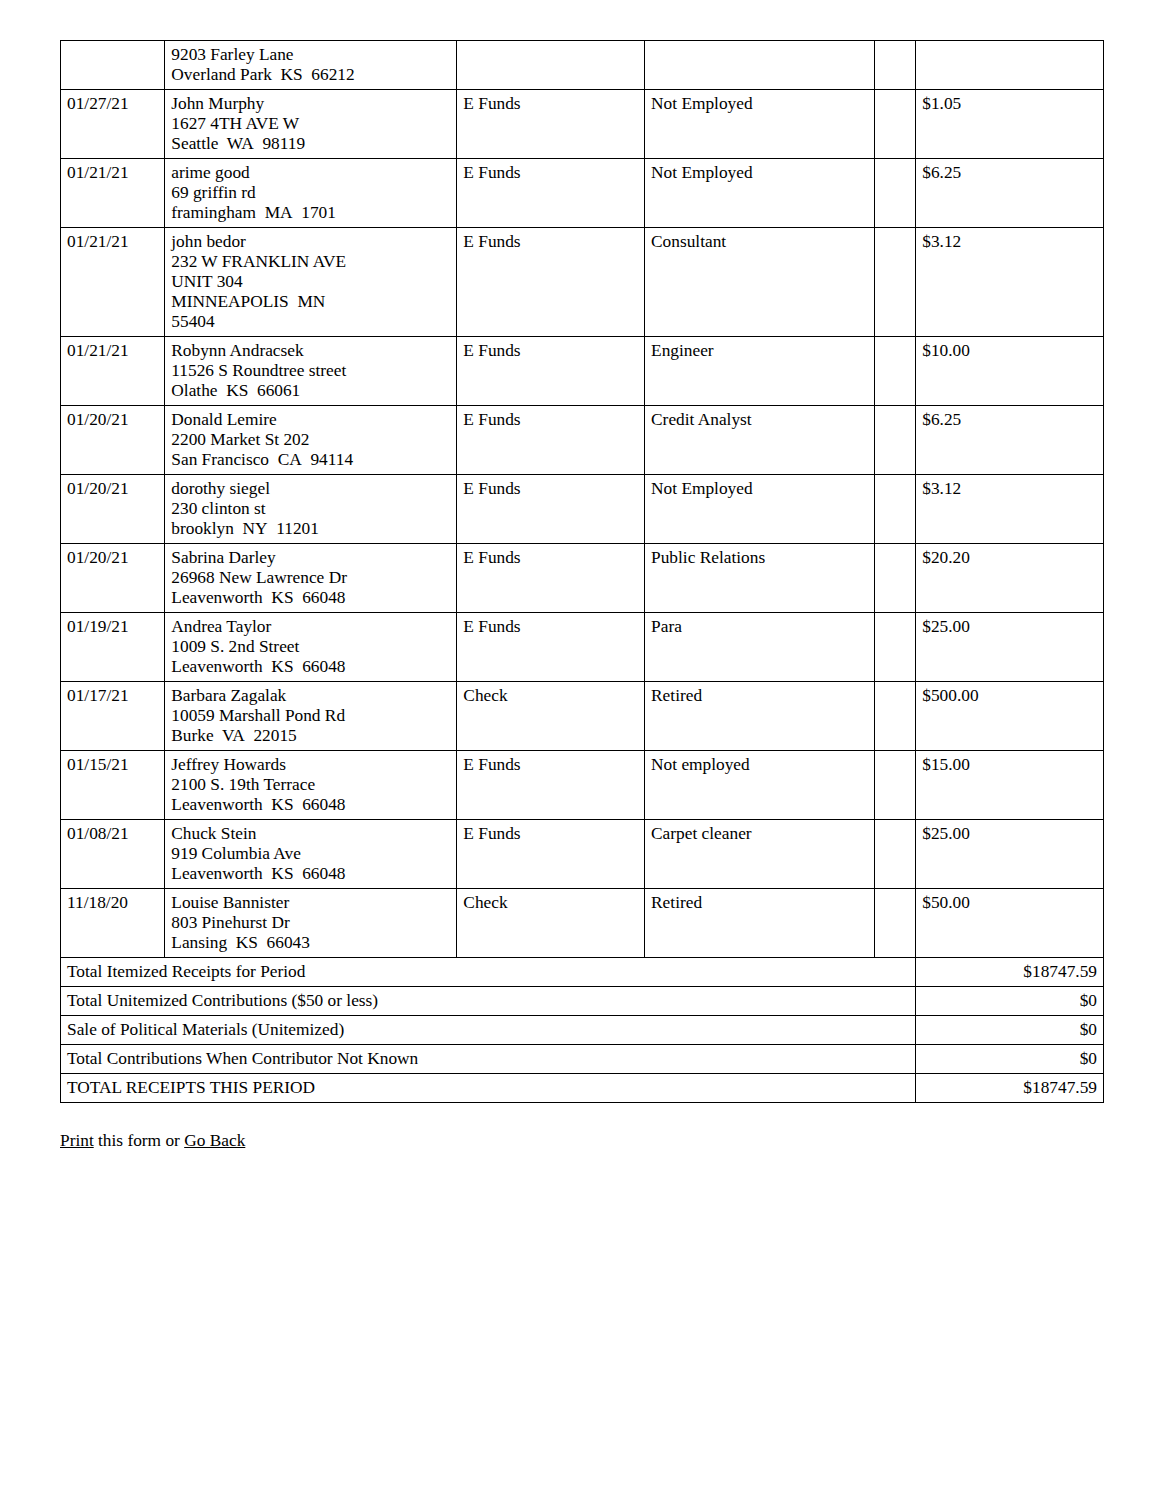| | 9203 Farley Lane Overland Park KS 66212 | | | | |
| 01/27/21 | John Murphy 1627 4TH AVE W Seattle WA 98119 | E Funds | Not Employed | | $1.05 |
| 01/21/21 | arime good 69 griffin rd framingham MA 1701 | E Funds | Not Employed | | $6.25 |
| 01/21/21 | john bedor 232 W FRANKLIN AVE UNIT 304 MINNEAPOLIS MN 55404 | E Funds | Consultant | | $3.12 |
| 01/21/21 | Robynn Andracsek 11526 S Roundtree street Olathe KS 66061 | E Funds | Engineer | | $10.00 |
| 01/20/21 | Donald Lemire 2200 Market St 202 San Francisco CA 94114 | E Funds | Credit Analyst | | $6.25 |
| 01/20/21 | dorothy siegel 230 clinton st brooklyn NY 11201 | E Funds | Not Employed | | $3.12 |
| 01/20/21 | Sabrina Darley 26968 New Lawrence Dr Leavenworth KS 66048 | E Funds | Public Relations | | $20.20 |
| 01/19/21 | Andrea Taylor 1009 S. 2nd Street Leavenworth KS 66048 | E Funds | Para | | $25.00 |
| 01/17/21 | Barbara Zagalak 10059 Marshall Pond Rd Burke VA 22015 | Check | Retired | | $500.00 |
| 01/15/21 | Jeffrey Howards 2100 S. 19th Terrace Leavenworth KS 66048 | E Funds | Not employed | | $15.00 |
| 01/08/21 | Chuck Stein 919 Columbia Ave Leavenworth KS 66048 | E Funds | Carpet cleaner | | $25.00 |
| 11/18/20 | Louise Bannister 803 Pinehurst Dr Lansing KS 66043 | Check | Retired | | $50.00 |
| Total Itemized Receipts for Period | $18747.59 |
| Total Unitemized Contributions ($50 or less) | $0 |
| Sale of Political Materials (Unitemized) | $0 |
| Total Contributions When Contributor Not Known | $0 |
| TOTAL RECEIPTS THIS PERIOD | $18747.59 |
Print this form or Go Back